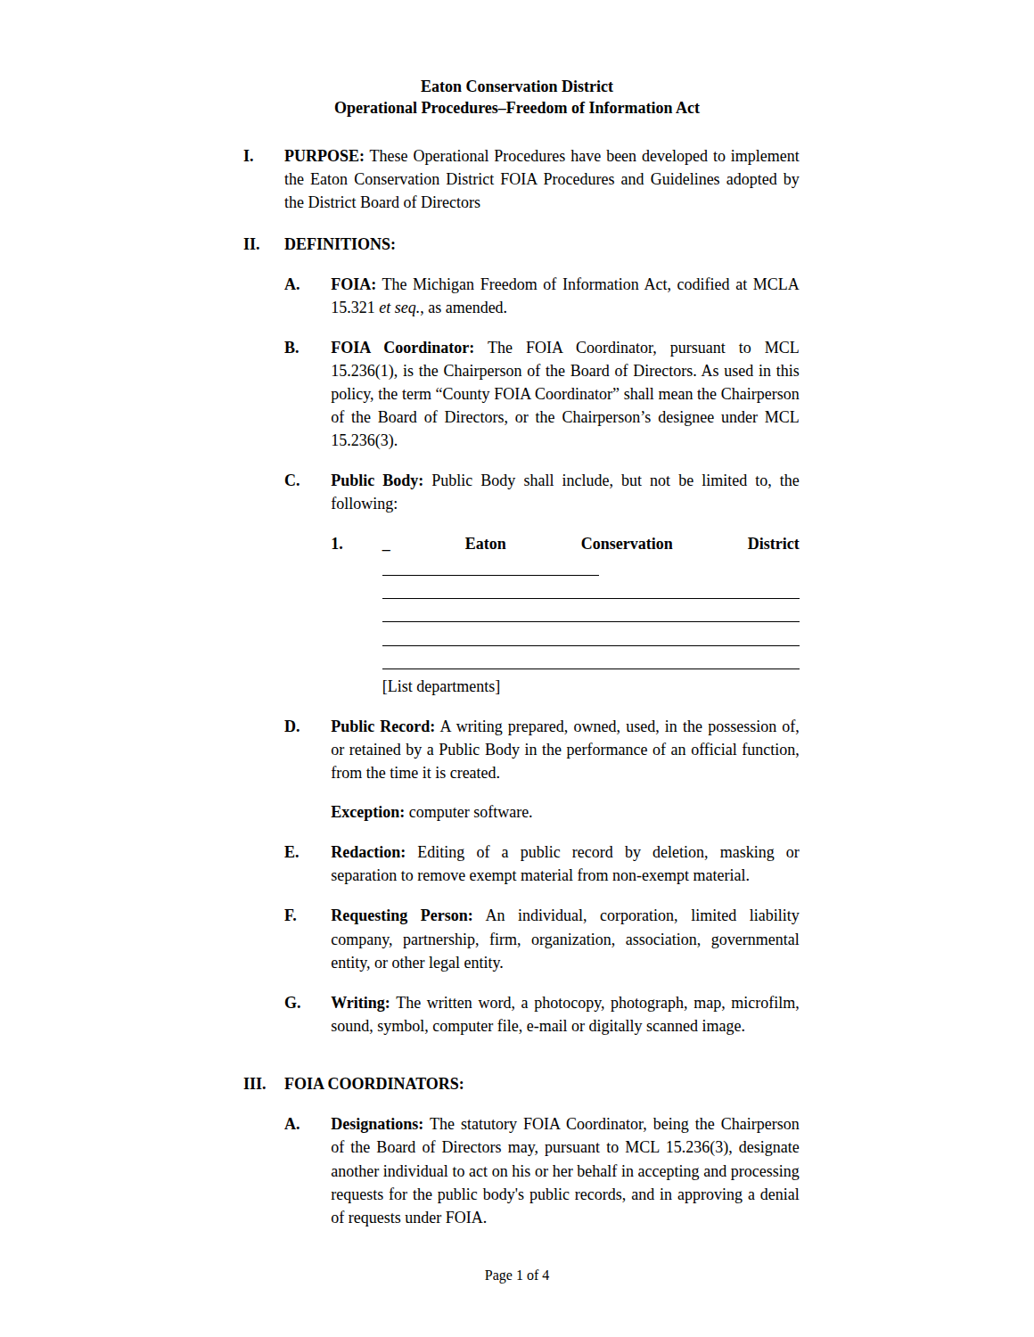Eaton Conservation District Operational Procedures–Freedom of Information Act
I.
PURPOSE: These Operational Procedures have been developed to implement the Eaton Conservation District FOIA Procedures and Guidelines adopted by the District Board of Directors
II.
DEFINITIONS:
A.
FOIA: The Michigan Freedom of Information Act, codified at MCLA 15.321 et seq., as amended.
B.
FOIA Coordinator: The FOIA Coordinator, pursuant to MCL 15.236(1), is the Chairperson of the Board of Directors. As used in this policy, the term “County FOIA Coordinator” shall mean the Chairperson of the Board of Directors, or the Chairperson’s designee under MCL 15.236(3).
C.
Public Body: Public Body shall include, but not be limited to, the following:
1.
_ Eaton Conservation District
[List departments]
D.
Public Record: A writing prepared, owned, used, in the possession of, or retained by a Public Body in the performance of an official function, from the time it is created.
Exception: computer software.
E.
Redaction: Editing of a public record by deletion, masking or separation to remove exempt material from non-exempt material.
F.
Requesting Person: An individual, corporation, limited liability company, partnership, firm, organization, association, governmental entity, or other legal entity.
G.
Writing: The written word, a photocopy, photograph, map, microfilm, sound, symbol, computer file, e-mail or digitally scanned image.
III.
FOIA COORDINATORS:
A.
Designations: The statutory FOIA Coordinator, being the Chairperson of the Board of Directors may, pursuant to MCL 15.236(3), designate another individual to act on his or her behalf in accepting and processing requests for the public body's public records, and in approving a denial of requests under FOIA.
Page 1 of 4